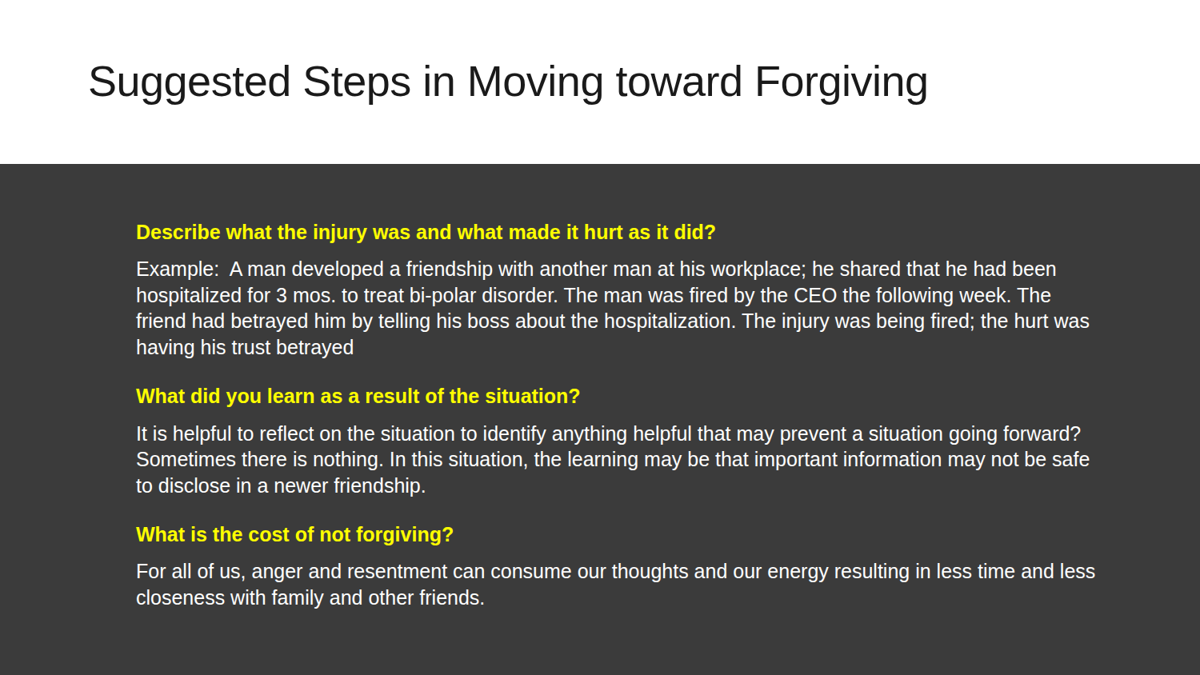Suggested Steps in Moving toward Forgiving
Describe what the injury was and what made it hurt as it did?
Example: A man developed a friendship with another man at his workplace; he shared that he had been hospitalized for 3 mos. to treat bi-polar disorder. The man was fired by the CEO the following week. The friend had betrayed him by telling his boss about the hospitalization. The injury was being fired; the hurt was having his trust betrayed
What did you learn as a result of the situation?
It is helpful to reflect on the situation to identify anything helpful that may prevent a situation going forward? Sometimes there is nothing. In this situation, the learning may be that important information may not be safe to disclose in a newer friendship.
What is the cost of not forgiving?
For all of us, anger and resentment can consume our thoughts and our energy resulting in less time and less closeness with family and other friends.